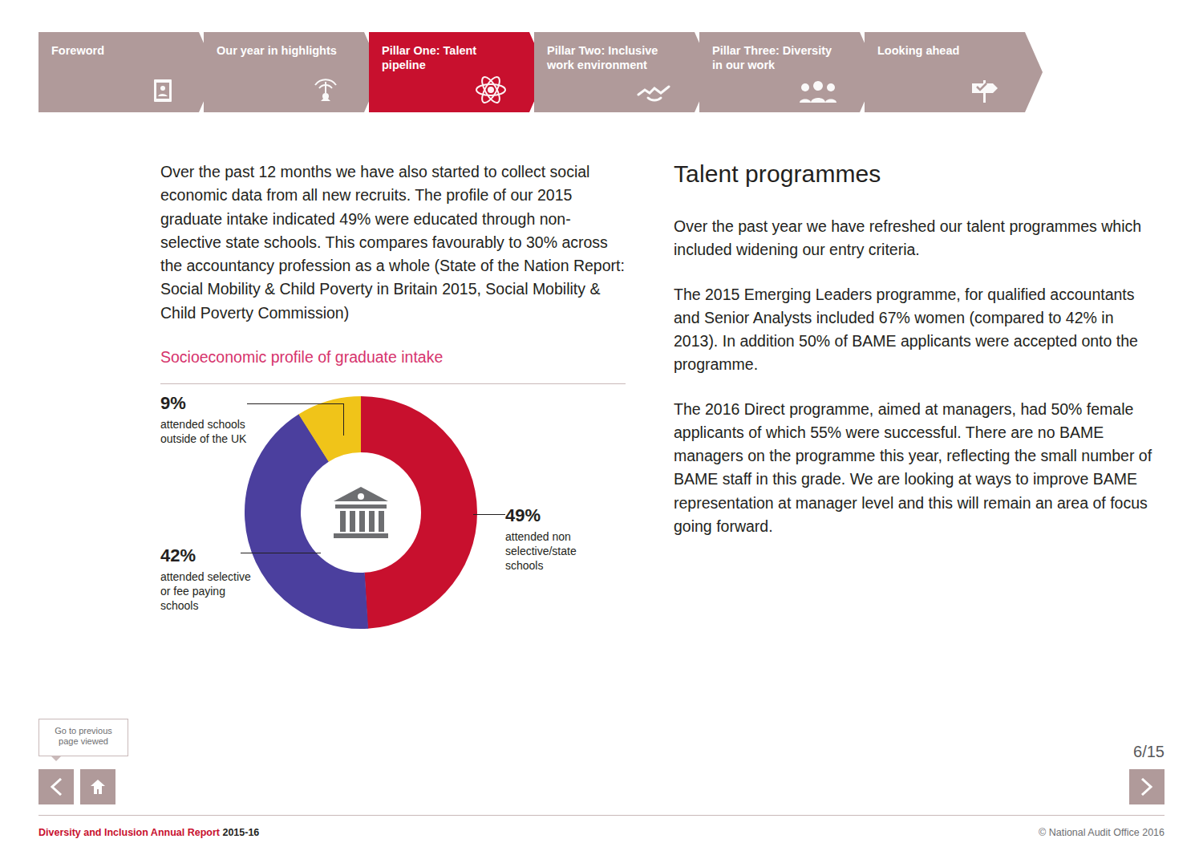Foreword Our year in highlights Pillar One: Talent pipeline Pillar Two: Inclusive work environment Pillar Three: Diversity in our work Looking ahead
Over the past 12 months we have also started to collect social economic data from all new recruits. The profile of our 2015 graduate intake indicated 49% were educated through non-selective state schools. This compares favourably to 30% across the accountancy profession as a whole (State of the Nation Report: Social Mobility & Child Poverty in Britain 2015, Social Mobility & Child Poverty Commission)
Socioeconomic profile of graduate intake
9% attended schools outside of the UK
42% attended selective or fee paying schools
49% attended non selective/state schools
Talent programmes
Over the past year we have refreshed our talent programmes which included widening our entry criteria.
The 2015 Emerging Leaders programme, for qualified accountants and Senior Analysts included 67% women (compared to 42% in 2013). In addition 50% of BAME applicants were accepted onto the programme.
The 2016 Direct programme, aimed at managers, had 50% female applicants of which 55% were successful. There are no BAME managers on the programme this year, reflecting the small number of BAME staff in this grade. We are looking at ways to improve BAME representation at manager level and this will remain an area of focus going forward.
Go to previous
page viewed
6/15
Diversity and Inclusion Annual Report 2015-16
© National Audit Office 2016